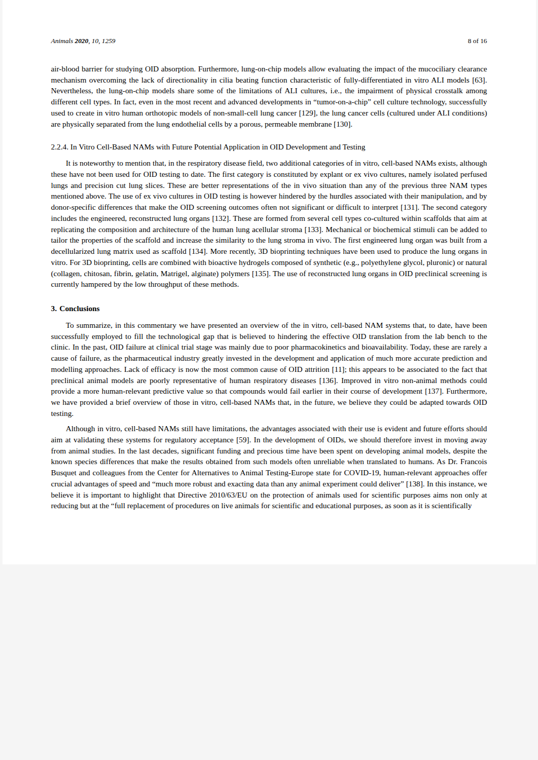Animals 2020, 10, 1259 8 of 16
air-blood barrier for studying OID absorption. Furthermore, lung-on-chip models allow evaluating the impact of the mucociliary clearance mechanism overcoming the lack of directionality in cilia beating function characteristic of fully-differentiated in vitro ALI models [63]. Nevertheless, the lung-on-chip models share some of the limitations of ALI cultures, i.e., the impairment of physical crosstalk among different cell types. In fact, even in the most recent and advanced developments in “tumor-on-a-chip” cell culture technology, successfully used to create in vitro human orthotopic models of non-small-cell lung cancer [129], the lung cancer cells (cultured under ALI conditions) are physically separated from the lung endothelial cells by a porous, permeable membrane [130].
2.2.4. In Vitro Cell-Based NAMs with Future Potential Application in OID Development and Testing
It is noteworthy to mention that, in the respiratory disease field, two additional categories of in vitro, cell-based NAMs exists, although these have not been used for OID testing to date. The first category is constituted by explant or ex vivo cultures, namely isolated perfused lungs and precision cut lung slices. These are better representations of the in vivo situation than any of the previous three NAM types mentioned above. The use of ex vivo cultures in OID testing is however hindered by the hurdles associated with their manipulation, and by donor-specific differences that make the OID screening outcomes often not significant or difficult to interpret [131]. The second category includes the engineered, reconstructed lung organs [132]. These are formed from several cell types co-cultured within scaffolds that aim at replicating the composition and architecture of the human lung acellular stroma [133]. Mechanical or biochemical stimuli can be added to tailor the properties of the scaffold and increase the similarity to the lung stroma in vivo. The first engineered lung organ was built from a decellularized lung matrix used as scaffold [134]. More recently, 3D bioprinting techniques have been used to produce the lung organs in vitro. For 3D bioprinting, cells are combined with bioactive hydrogels composed of synthetic (e.g., polyethylene glycol, pluronic) or natural (collagen, chitosan, fibrin, gelatin, Matrigel, alginate) polymers [135]. The use of reconstructed lung organs in OID preclinical screening is currently hampered by the low throughput of these methods.
3. Conclusions
To summarize, in this commentary we have presented an overview of the in vitro, cell-based NAM systems that, to date, have been successfully employed to fill the technological gap that is believed to hindering the effective OID translation from the lab bench to the clinic. In the past, OID failure at clinical trial stage was mainly due to poor pharmacokinetics and bioavailability. Today, these are rarely a cause of failure, as the pharmaceutical industry greatly invested in the development and application of much more accurate prediction and modelling approaches. Lack of efficacy is now the most common cause of OID attrition [11]; this appears to be associated to the fact that preclinical animal models are poorly representative of human respiratory diseases [136]. Improved in vitro non-animal methods could provide a more human-relevant predictive value so that compounds would fail earlier in their course of development [137]. Furthermore, we have provided a brief overview of those in vitro, cell-based NAMs that, in the future, we believe they could be adapted towards OID testing.
Although in vitro, cell-based NAMs still have limitations, the advantages associated with their use is evident and future efforts should aim at validating these systems for regulatory acceptance [59]. In the development of OIDs, we should therefore invest in moving away from animal studies. In the last decades, significant funding and precious time have been spent on developing animal models, despite the known species differences that make the results obtained from such models often unreliable when translated to humans. As Dr. Francois Busquet and colleagues from the Center for Alternatives to Animal Testing-Europe state for COVID-19, human-relevant approaches offer crucial advantages of speed and “much more robust and exacting data than any animal experiment could deliver” [138]. In this instance, we believe it is important to highlight that Directive 2010/63/EU on the protection of animals used for scientific purposes aims non only at reducing but at the “full replacement of procedures on live animals for scientific and educational purposes, as soon as it is scientifically